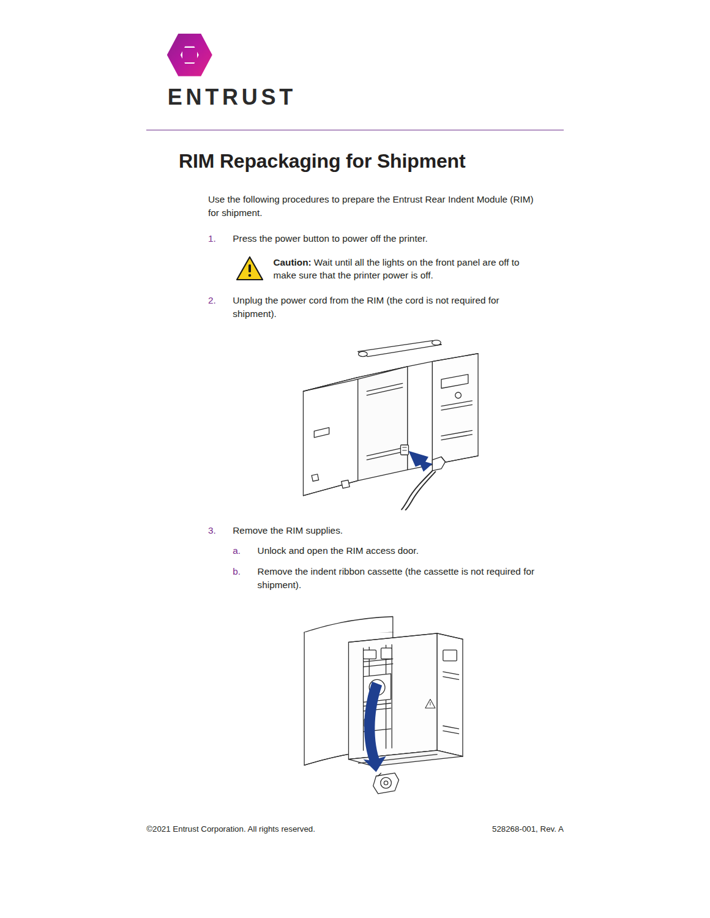ENTRUST
RIM Repackaging for Shipment
Use the following procedures to prepare the Entrust Rear Indent Module (RIM) for shipment.
Press the power button to power off the printer.
Caution: Wait until all the lights on the front panel are off to make sure that the printer power is off.
Unplug the power cord from the RIM (the cord is not required for shipment).
Remove the RIM supplies.
Unlock and open the RIM access door.
Remove the indent ribbon cassette (the cassette is not required for shipment).
©2021 Entrust Corporation. All rights reserved.
528268-001, Rev. A